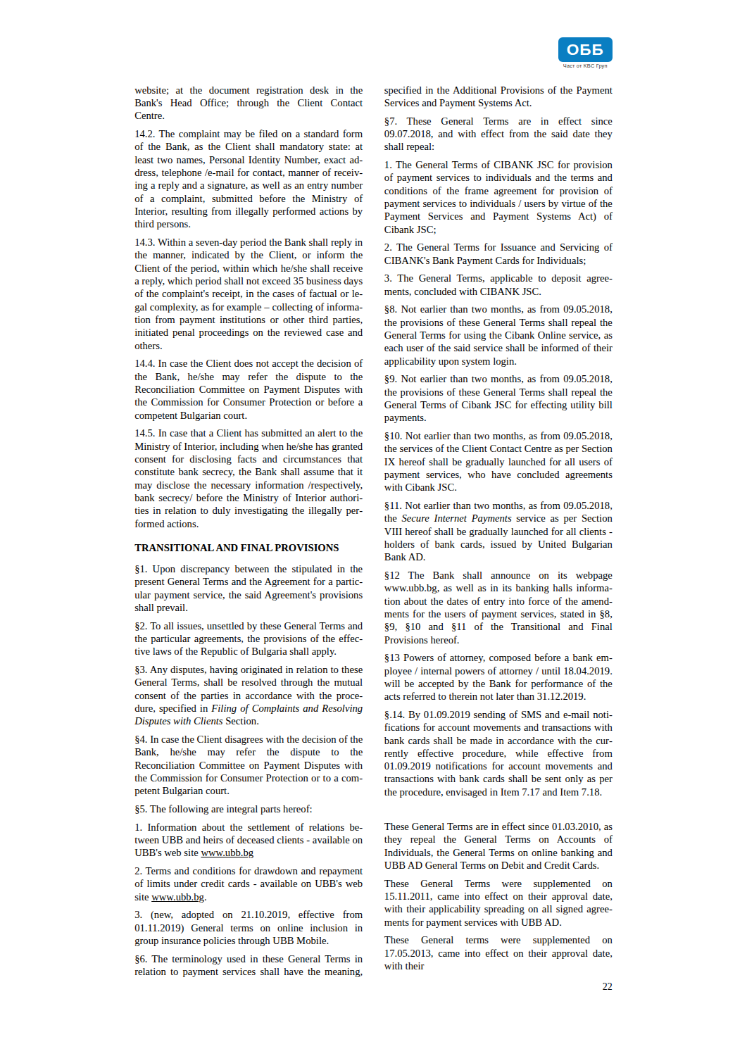ОББ
Част от KBC Груп
website; at the document registration desk in the Bank's Head Office; through the Client Contact Centre.
14.2. The complaint may be filed on a standard form of the Bank, as the Client shall mandatory state: at least two names, Personal Identity Number, exact address, telephone /e-mail for contact, manner of receiving a reply and a signature, as well as an entry number of a complaint, submitted before the Ministry of Interior, resulting from illegally performed actions by third persons.
14.3. Within a seven-day period the Bank shall reply in the manner, indicated by the Client, or inform the Client of the period, within which he/she shall receive a reply, which period shall not exceed 35 business days of the complaint's receipt, in the cases of factual or legal complexity, as for example – collecting of information from payment institutions or other third parties, initiated penal proceedings on the reviewed case and others.
14.4. In case the Client does not accept the decision of the Bank, he/she may refer the dispute to the Reconciliation Committee on Payment Disputes with the Commission for Consumer Protection or before a competent Bulgarian court.
14.5. In case that a Client has submitted an alert to the Ministry of Interior, including when he/she has granted consent for disclosing facts and circumstances that constitute bank secrecy, the Bank shall assume that it may disclose the necessary information /respectively, bank secrecy/ before the Ministry of Interior authorities in relation to duly investigating the illegally performed actions.
TRANSITIONAL AND FINAL PROVISIONS
§1. Upon discrepancy between the stipulated in the present General Terms and the Agreement for a particular payment service, the said Agreement's provisions shall prevail.
§2. To all issues, unsettled by these General Terms and the particular agreements, the provisions of the effective laws of the Republic of Bulgaria shall apply.
§3. Any disputes, having originated in relation to these General Terms, shall be resolved through the mutual consent of the parties in accordance with the procedure, specified in Filing of Complaints and Resolving Disputes with Clients Section.
§4. In case the Client disagrees with the decision of the Bank, he/she may refer the dispute to the Reconciliation Committee on Payment Disputes with the Commission for Consumer Protection or to a competent Bulgarian court.
§5. The following are integral parts hereof:
1. Information about the settlement of relations between UBB and heirs of deceased clients - available on UBB's web site www.ubb.bg
2. Terms and conditions for drawdown and repayment of limits under credit cards - available on UBB's web site www.ubb.bg.
3. (new, adopted on 21.10.2019, effective from 01.11.2019) General terms on online inclusion in group insurance policies through UBB Mobile.
§6. The terminology used in these General Terms in relation to payment services shall have the meaning, specified in the Additional Provisions of the Payment Services and Payment Systems Act.
§7. These General Terms are in effect since 09.07.2018, and with effect from the said date they shall repeal:
1. The General Terms of CIBANK JSC for provision of payment services to individuals and the terms and conditions of the frame agreement for provision of payment services to individuals / users by virtue of the Payment Services and Payment Systems Act) of Cibank JSC;
2. The General Terms for Issuance and Servicing of CIBANK's Bank Payment Cards for Individuals;
3. The General Terms, applicable to deposit agreements, concluded with CIBANK JSC.
§8. Not earlier than two months, as from 09.05.2018, the provisions of these General Terms shall repeal the General Terms for using the Cibank Online service, as each user of the said service shall be informed of their applicability upon system login.
§9. Not earlier than two months, as from 09.05.2018, the provisions of these General Terms shall repeal the General Terms of Cibank JSC for effecting utility bill payments.
§10. Not earlier than two months, as from 09.05.2018, the services of the Client Contact Centre as per Section IX hereof shall be gradually launched for all users of payment services, who have concluded agreements with Cibank JSC.
§11. Not earlier than two months, as from 09.05.2018, the Secure Internet Payments service as per Section VIII hereof shall be gradually launched for all clients - holders of bank cards, issued by United Bulgarian Bank AD.
§12 The Bank shall announce on its webpage www.ubb.bg, as well as in its banking halls information about the dates of entry into force of the amendments for the users of payment services, stated in §8, §9, §10 and §11 of the Transitional and Final Provisions hereof.
§13 Powers of attorney, composed before a bank employee / internal powers of attorney / until 18.04.2019. will be accepted by the Bank for performance of the acts referred to therein not later than 31.12.2019.
§.14. By 01.09.2019 sending of SMS and e-mail notifications for account movements and transactions with bank cards shall be made in accordance with the currently effective procedure, while effective from 01.09.2019 notifications for account movements and transactions with bank cards shall be sent only as per the procedure, envisaged in Item 7.17 and Item 7.18.
These General Terms are in effect since 01.03.2010, as they repeal the General Terms on Accounts of Individuals, the General Terms on online banking and UBB AD General Terms on Debit and Credit Cards.
These General Terms were supplemented on 15.11.2011, came into effect on their approval date, with their applicability spreading on all signed agreements for payment services with UBB AD.
These General terms were supplemented on 17.05.2013, came into effect on their approval date, with their
22